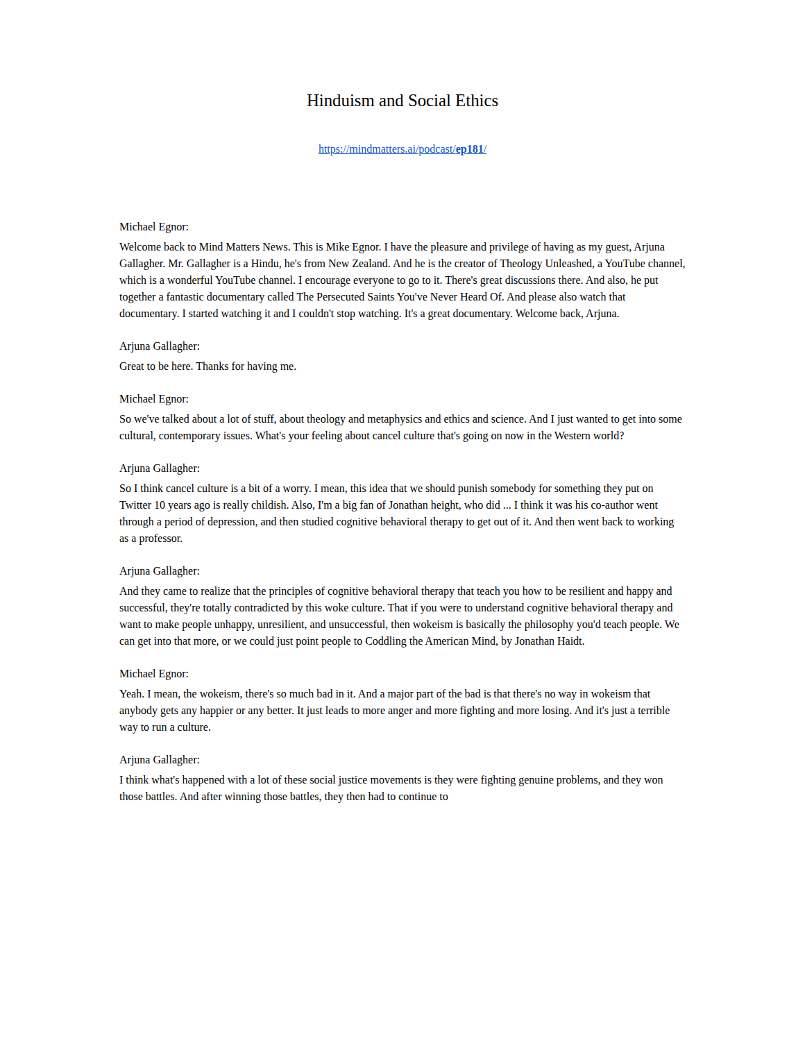Hinduism and Social Ethics
https://mindmatters.ai/podcast/ep181/
Michael Egnor:
Welcome back to Mind Matters News. This is Mike Egnor. I have the pleasure and privilege of having as my guest, Arjuna Gallagher. Mr. Gallagher is a Hindu, he's from New Zealand. And he is the creator of Theology Unleashed, a YouTube channel, which is a wonderful YouTube channel. I encourage everyone to go to it. There's great discussions there. And also, he put together a fantastic documentary called The Persecuted Saints You've Never Heard Of. And please also watch that documentary. I started watching it and I couldn't stop watching. It's a great documentary. Welcome back, Arjuna.
Arjuna Gallagher:
Great to be here. Thanks for having me.
Michael Egnor:
So we've talked about a lot of stuff, about theology and metaphysics and ethics and science. And I just wanted to get into some cultural, contemporary issues. What's your feeling about cancel culture that's going on now in the Western world?
Arjuna Gallagher:
So I think cancel culture is a bit of a worry. I mean, this idea that we should punish somebody for something they put on Twitter 10 years ago is really childish. Also, I'm a big fan of Jonathan height, who did ... I think it was his co-author went through a period of depression, and then studied cognitive behavioral therapy to get out of it. And then went back to working as a professor.
Arjuna Gallagher:
And they came to realize that the principles of cognitive behavioral therapy that teach you how to be resilient and happy and successful, they're totally contradicted by this woke culture. That if you were to understand cognitive behavioral therapy and want to make people unhappy, unresilient, and unsuccessful, then wokeism is basically the philosophy you'd teach people. We can get into that more, or we could just point people to Coddling the American Mind, by Jonathan Haidt.
Michael Egnor:
Yeah. I mean, the wokeism, there's so much bad in it. And a major part of the bad is that there's no way in wokeism that anybody gets any happier or any better. It just leads to more anger and more fighting and more losing. And it's just a terrible way to run a culture.
Arjuna Gallagher:
I think what's happened with a lot of these social justice movements is they were fighting genuine problems, and they won those battles. And after winning those battles, they then had to continue to